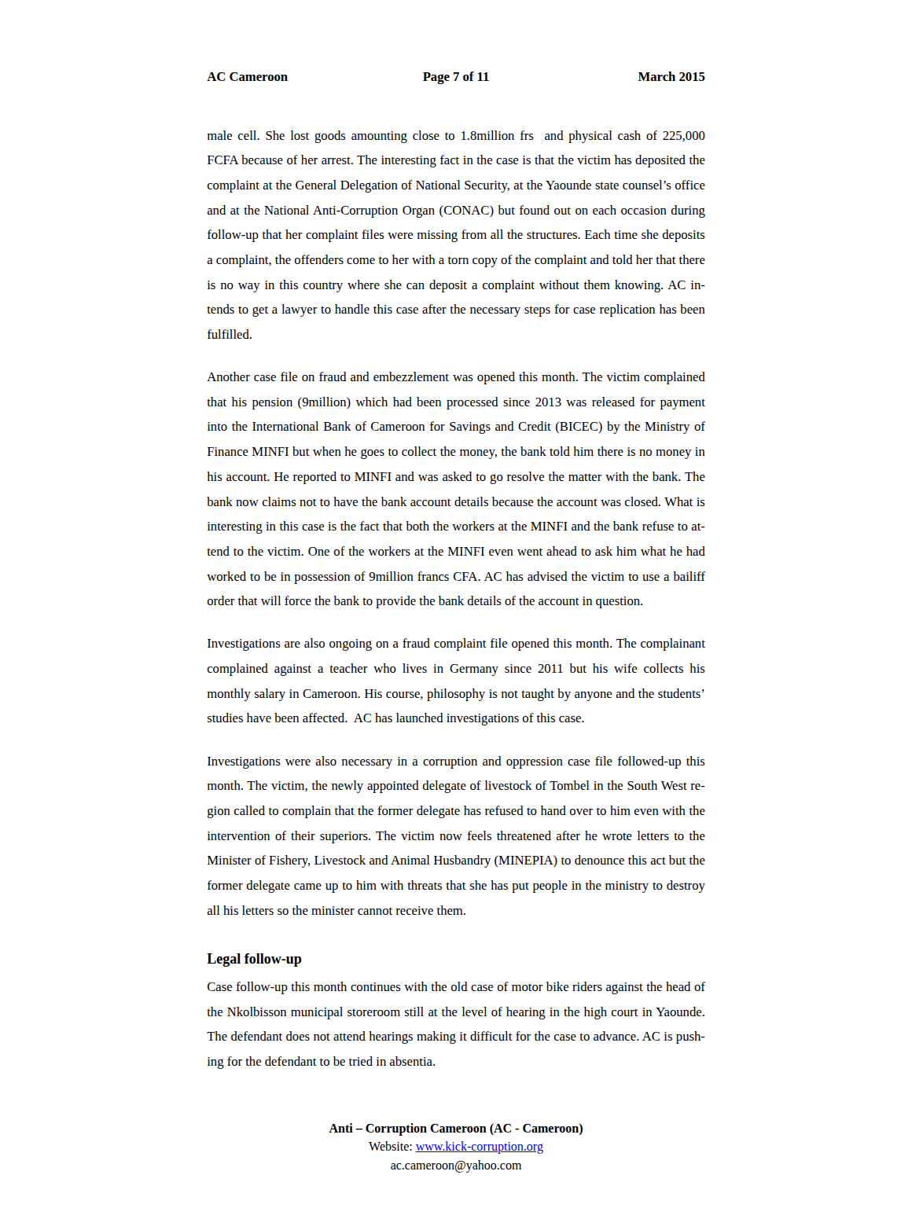AC Cameroon
Page 7 of 11
March 2015
male cell. She lost goods amounting close to 1.8million frs and physical cash of 225,000 FCFA because of her arrest. The interesting fact in the case is that the victim has deposited the complaint at the General Delegation of National Security, at the Yaounde state counsel’s office and at the National Anti-Corruption Organ (CONAC) but found out on each occasion during follow-up that her complaint files were missing from all the structures. Each time she deposits a complaint, the offenders come to her with a torn copy of the complaint and told her that there is no way in this country where she can deposit a complaint without them knowing. AC intends to get a lawyer to handle this case after the necessary steps for case replication has been fulfilled.
Another case file on fraud and embezzlement was opened this month. The victim complained that his pension (9million) which had been processed since 2013 was released for payment into the International Bank of Cameroon for Savings and Credit (BICEC) by the Ministry of Finance MINFI but when he goes to collect the money, the bank told him there is no money in his account. He reported to MINFI and was asked to go resolve the matter with the bank. The bank now claims not to have the bank account details because the account was closed. What is interesting in this case is the fact that both the workers at the MINFI and the bank refuse to attend to the victim. One of the workers at the MINFI even went ahead to ask him what he had worked to be in possession of 9million francs CFA. AC has advised the victim to use a bailiff order that will force the bank to provide the bank details of the account in question.
Investigations are also ongoing on a fraud complaint file opened this month. The complainant complained against a teacher who lives in Germany since 2011 but his wife collects his monthly salary in Cameroon. His course, philosophy is not taught by anyone and the students’ studies have been affected. AC has launched investigations of this case.
Investigations were also necessary in a corruption and oppression case file followed-up this month. The victim, the newly appointed delegate of livestock of Tombel in the South West region called to complain that the former delegate has refused to hand over to him even with the intervention of their superiors. The victim now feels threatened after he wrote letters to the Minister of Fishery, Livestock and Animal Husbandry (MINEPIA) to denounce this act but the former delegate came up to him with threats that she has put people in the ministry to destroy all his letters so the minister cannot receive them.
Legal follow-up
Case follow-up this month continues with the old case of motor bike riders against the head of the Nkolbisson municipal storeroom still at the level of hearing in the high court in Yaounde. The defendant does not attend hearings making it difficult for the case to advance. AC is pushing for the defendant to be tried in absentia.
Anti – Corruption Cameroon (AC - Cameroon)
Website: www.kick-corruption.org
ac.cameroon@yahoo.com